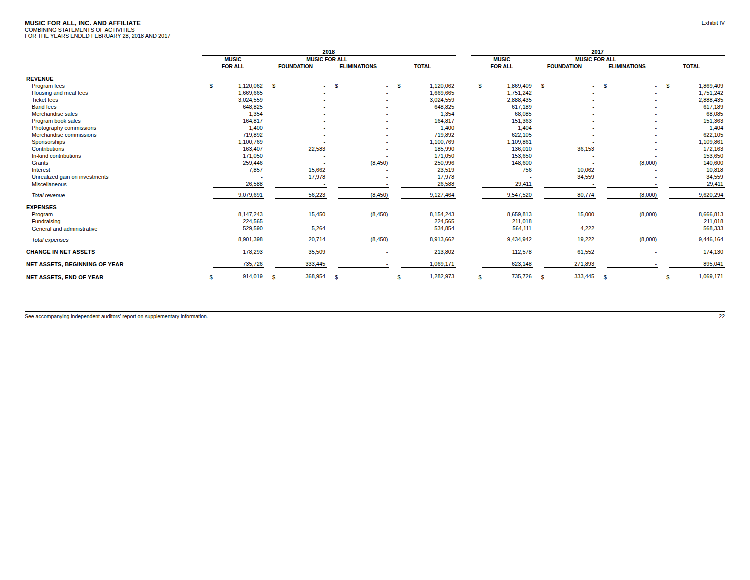Exhibit IV
MUSIC FOR ALL, INC. AND AFFILIATE
COMBINING STATEMENTS OF ACTIVITIES
FOR THE YEARS ENDED FEBRUARY 28, 2018 AND 2017
| | 2018 | | 2017 |
| | MUSIC | MUSIC FOR ALL | | | MUSIC | MUSIC FOR ALL | |
| | FOR ALL | FOUNDATION | ELIMINATIONS | TOTAL | | FOR ALL | FOUNDATION | ELIMINATIONS | TOTAL |
| REVENUE | |
| Program fees | $ | 1,120,062 | $ | - | $ | - | $ | 1,120,062 | | $ | 1,869,409 | $ | - | $ | - | $ | 1,869,409 |
| Housing and meal fees | | 1,669,665 | | - | | - | | 1,669,665 | | | 1,751,242 | | - | | - | | 1,751,242 |
| Ticket fees | | 3,024,559 | | - | | - | | 3,024,559 | | | 2,888,435 | | - | | - | | 2,888,435 |
| Band fees | | 648,825 | | - | | - | | 648,825 | | | 617,189 | | - | | - | | 617,189 |
| Merchandise sales | | 1,354 | | - | | - | | 1,354 | | | 68,085 | | - | | - | | 68,085 |
| Program book sales | | 164,817 | | - | | - | | 164,817 | | | 151,363 | | - | | - | | 151,363 |
| Photography commissions | | 1,400 | | - | | - | | 1,400 | | | 1,404 | | - | | - | | 1,404 |
| Merchandise commissions | | 719,892 | | - | | - | | 719,892 | | | 622,105 | | - | | - | | 622,105 |
| Sponsorships | | 1,100,769 | | - | | - | | 1,100,769 | | | 1,109,861 | | - | | - | | 1,109,861 |
| Contributions | | 163,407 | | 22,583 | | - | | 185,990 | | | 136,010 | | 36,153 | | - | | 172,163 |
| In-kind contributions | | 171,050 | | - | | - | | 171,050 | | | 153,650 | | - | | - | | 153,650 |
| Grants | | 259,446 | | - | | (8,450) | | 250,996 | | | 148,600 | | - | | (8,000) | | 140,600 |
| Interest | | 7,857 | | 15,662 | | - | | 23,519 | | | 756 | | 10,062 | | - | | 10,818 |
| Unrealized gain on investments | | - | | 17,978 | | - | | 17,978 | | | - | | 34,559 | | - | | 34,559 |
| Miscellaneous | | 26,588 | | - | | - | | 26,588 | | | 29,411 | | - | | - | | 29,411 |
| Total revenue | | 9,079,691 | | 56,223 | | (8,450) | | 9,127,464 | | | 9,547,520 | | 80,774 | | (8,000) | | 9,620,294 |
| EXPENSES | |
| Program | | 8,147,243 | | 15,450 | | (8,450) | | 8,154,243 | | | 8,659,813 | | 15,000 | | (8,000) | | 8,666,813 |
| Fundraising | | 224,565 | | - | | - | | 224,565 | | | 211,018 | | - | | - | | 211,018 |
| General and administrative | | 529,590 | | 5,264 | | - | | 534,854 | | | 564,111 | | 4,222 | | - | | 568,333 |
| Total expenses | | 8,901,398 | | 20,714 | | (8,450) | | 8,913,662 | | | 9,434,942 | | 19,222 | | (8,000) | | 9,446,164 |
| CHANGE IN NET ASSETS | | 178,293 | | 35,509 | | - | | 213,802 | | | 112,578 | | 61,552 | | - | | 174,130 |
| NET ASSETS, BEGINNING OF YEAR | | 735,726 | | 333,445 | | - | | 1,069,171 | | | 623,148 | | 271,893 | | - | | 895,041 |
| NET ASSETS, END OF YEAR | $ | 914,019 | $ | 368,954 | $ | - | $ | 1,282,973 | | $ | 735,726 | $ | 333,445 | $ | - | $ | 1,069,171 |
See accompanying independent auditors' report on supplementary information. 22